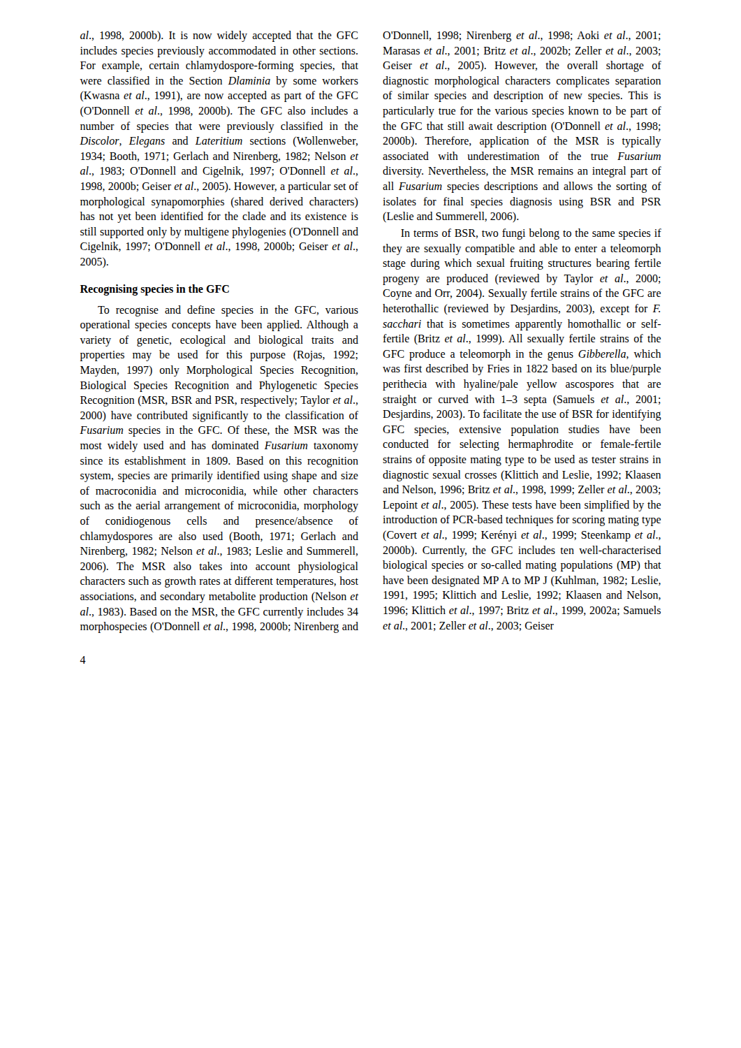al., 1998, 2000b). It is now widely accepted that the GFC includes species previously accommodated in other sections. For example, certain chlamydospore-forming species, that were classified in the Section Dlaminia by some workers (Kwasna et al., 1991), are now accepted as part of the GFC (O'Donnell et al., 1998, 2000b). The GFC also includes a number of species that were previously classified in the Discolor, Elegans and Lateritium sections (Wollenweber, 1934; Booth, 1971; Gerlach and Nirenberg, 1982; Nelson et al., 1983; O'Donnell and Cigelnik, 1997; O'Donnell et al., 1998, 2000b; Geiser et al., 2005). However, a particular set of morphological synapomorphies (shared derived characters) has not yet been identified for the clade and its existence is still supported only by multigene phylogenies (O'Donnell and Cigelnik, 1997; O'Donnell et al., 1998, 2000b; Geiser et al., 2005).
Recognising species in the GFC
To recognise and define species in the GFC, various operational species concepts have been applied. Although a variety of genetic, ecological and biological traits and properties may be used for this purpose (Rojas, 1992; Mayden, 1997) only Morphological Species Recognition, Biological Species Recognition and Phylogenetic Species Recognition (MSR, BSR and PSR, respectively; Taylor et al., 2000) have contributed significantly to the classification of Fusarium species in the GFC. Of these, the MSR was the most widely used and has dominated Fusarium taxonomy since its establishment in 1809. Based on this recognition system, species are primarily identified using shape and size of macroconidia and microconidia, while other characters such as the aerial arrangement of microconidia, morphology of conidiogenous cells and presence/absence of chlamydospores are also used (Booth, 1971; Gerlach and Nirenberg, 1982; Nelson et al., 1983; Leslie and Summerell, 2006). The MSR also takes into account physiological characters such as growth rates at different temperatures, host associations, and secondary metabolite production (Nelson et al., 1983). Based on the MSR, the GFC currently includes 34 morphospecies (O'Donnell et al., 1998, 2000b; Nirenberg and O'Donnell, 1998; Nirenberg et al., 1998; Aoki et al., 2001; Marasas et al., 2001; Britz et al., 2002b; Zeller et al., 2003; Geiser et al., 2005). However, the overall shortage of diagnostic morphological characters complicates separation of similar species and description of new species. This is particularly true for the various species known to be part of the GFC that still await description (O'Donnell et al., 1998; 2000b). Therefore, application of the MSR is typically associated with underestimation of the true Fusarium diversity. Nevertheless, the MSR remains an integral part of all Fusarium species descriptions and allows the sorting of isolates for final species diagnosis using BSR and PSR (Leslie and Summerell, 2006).
In terms of BSR, two fungi belong to the same species if they are sexually compatible and able to enter a teleomorph stage during which sexual fruiting structures bearing fertile progeny are produced (reviewed by Taylor et al., 2000; Coyne and Orr, 2004). Sexually fertile strains of the GFC are heterothallic (reviewed by Desjardins, 2003), except for F. sacchari that is sometimes apparently homothallic or self-fertile (Britz et al., 1999). All sexually fertile strains of the GFC produce a teleomorph in the genus Gibberella, which was first described by Fries in 1822 based on its blue/purple perithecia with hyaline/pale yellow ascospores that are straight or curved with 1–3 septa (Samuels et al., 2001; Desjardins, 2003). To facilitate the use of BSR for identifying GFC species, extensive population studies have been conducted for selecting hermaphrodite or female-fertile strains of opposite mating type to be used as tester strains in diagnostic sexual crosses (Klittich and Leslie, 1992; Klaasen and Nelson, 1996; Britz et al., 1998, 1999; Zeller et al., 2003; Lepoint et al., 2005). These tests have been simplified by the introduction of PCR-based techniques for scoring mating type (Covert et al., 1999; Kerényi et al., 1999; Steenkamp et al., 2000b). Currently, the GFC includes ten well-characterised biological species or so-called mating populations (MP) that have been designated MP A to MP J (Kuhlman, 1982; Leslie, 1991, 1995; Klittich and Leslie, 1992; Klaasen and Nelson, 1996; Klittich et al., 1997; Britz et al., 1999, 2002a; Samuels et al., 2001; Zeller et al., 2003; Geiser
4